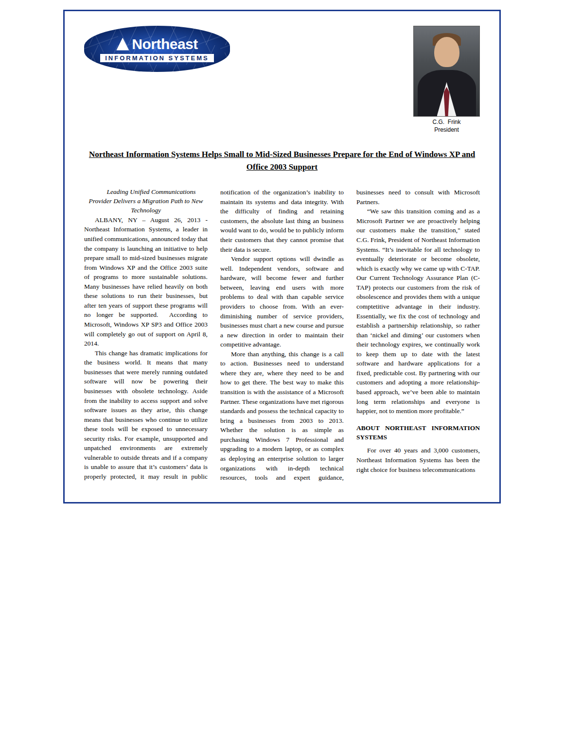Northeast
INFORMATION SYSTEMS
C.G. Frink
President
Northeast Information Systems Helps Small to Mid-Sized Businesses Prepare for the End of Windows XP and Office 2003 Support
Leading Unified Communications Provider Delivers a Migration Path to New Technology
ALBANY, NY – August 26, 2013 - Northeast Information Systems, a leader in unified communications, announced today that the company is launching an initiative to help prepare small to mid-sized businesses migrate from Windows XP and the Office 2003 suite of programs to more sustainable solutions. Many businesses have relied heavily on both these solutions to run their businesses, but after ten years of support these programs will no longer be supported. According to Microsoft, Windows XP SP3 and Office 2003 will completely go out of support on April 8, 2014.
This change has dramatic implications for the business world. It means that many businesses that were merely running outdated software will now be powering their businesses with obsolete technology. Aside from the inability to access support and solve software issues as they arise, this change means that businesses who continue to utilize these tools will be exposed to unnecessary security risks. For example, unsupported and unpatched environments are extremely vulnerable to outside threats and if a company is unable to assure that it’s customers’ data is properly protected, it may result in public notification of the organization’s inability to maintain its systems and data integrity. With the difficulty of finding and retaining customers, the absolute last thing an business would want to do, would be to publicly inform their customers that they cannot promise that their data is secure.
Vendor support options will dwindle as well. Independent vendors, software and hardware, will become fewer and further between, leaving end users with more problems to deal with than capable service providers to choose from. With an ever-diminishing number of service providers, businesses must chart a new course and pursue a new direction in order to maintain their competitive advantage.
More than anything, this change is a call to action. Businesses need to understand where they are, where they need to be and how to get there. The best way to make this transition is with the assistance of a Microsoft Partner. These organizations have met rigorous standards and possess the technical capacity to bring a businesses from 2003 to 2013. Whether the solution is as simple as purchasing Windows 7 Professional and upgrading to a modern laptop, or as complex as deploying an enterprise solution to larger organizations with in-depth technical resources, tools and expert guidance, businesses need to consult with Microsoft Partners.
“We saw this transition coming and as a Microsoft Partner we are proactively helping our customers make the transition," stated C.G. Frink, President of Northeast Information Systems. “It’s inevitable for all technology to eventually deteriorate or become obsolete, which is exactly why we came up with C-TAP. Our Current Technology Assurance Plan (C-TAP) protects our customers from the risk of obsolescence and provides them with a unique comptetitive advantage in their industry. Essentially, we fix the cost of technology and establish a partnership relationship, so rather than ‘nickel and diming’ our customers when their technology expires, we continually work to keep them up to date with the latest software and hardware applications for a fixed, predictable cost. By partnering with our customers and adopting a more relationship-based approach, we’ve been able to maintain long term relationships and everyone is happier, not to mention more profitable.”
ABOUT NORTHEAST INFORMATION SYSTEMS
For over 40 years and 3,000 customers, Northeast Information Systems has been the right choice for business telecommunications